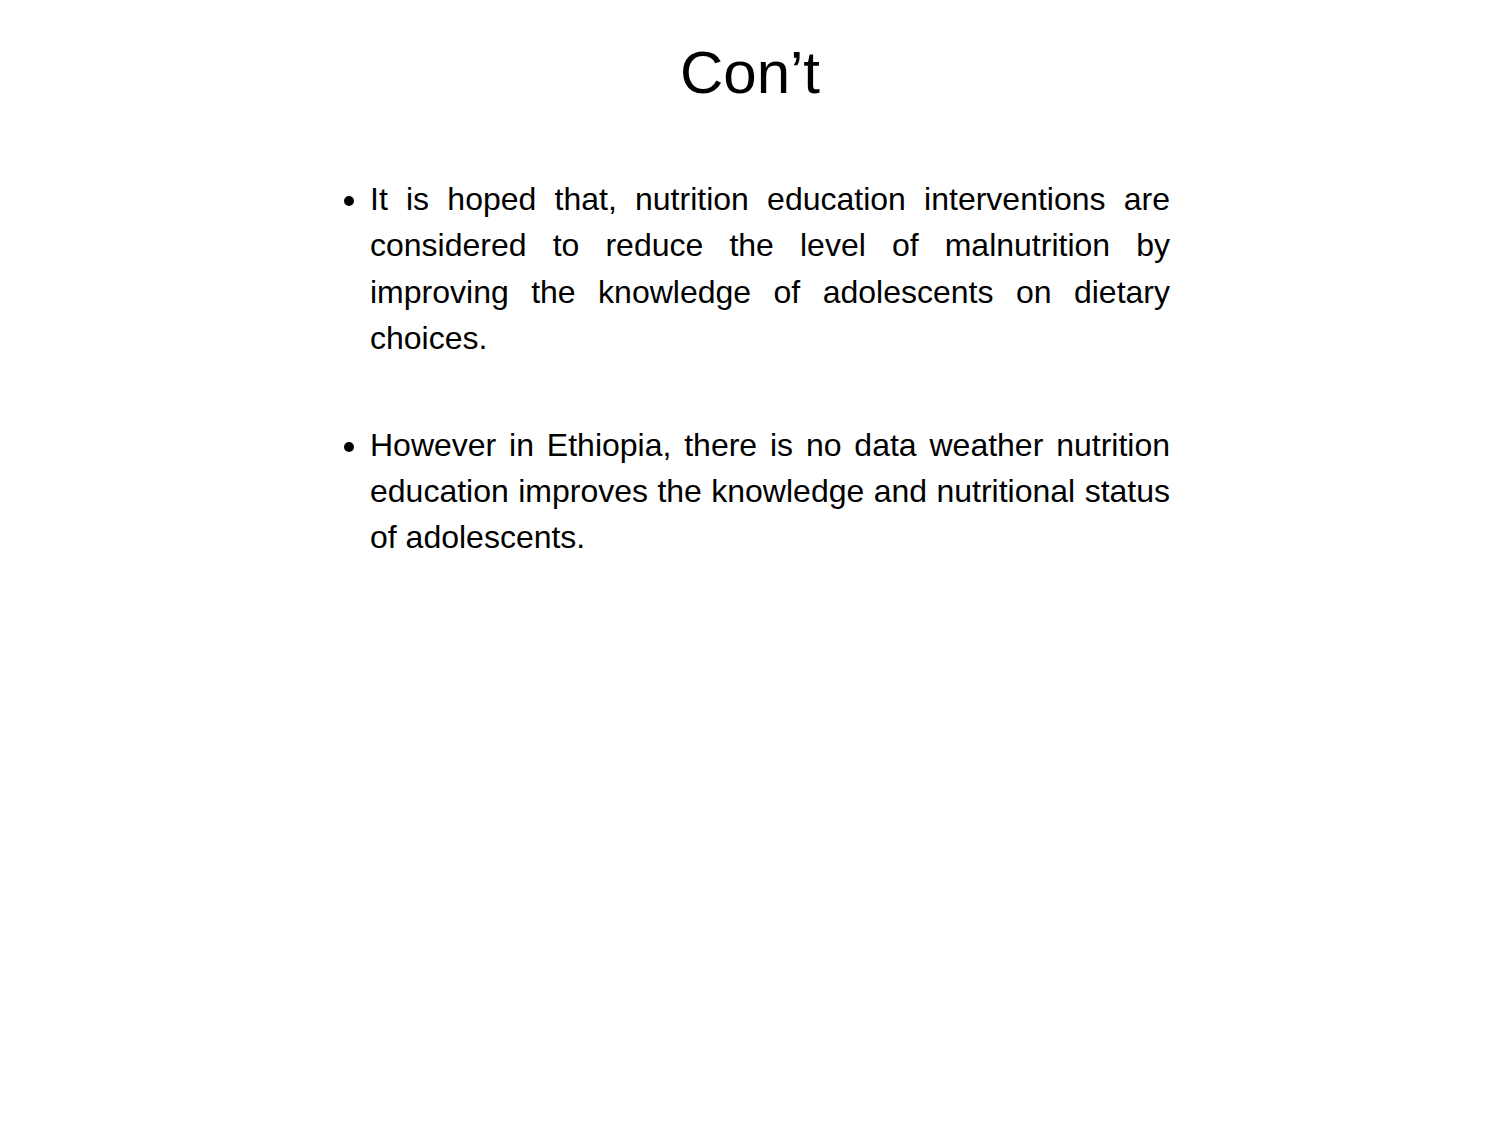Con’t
It is hoped that, nutrition education interventions are considered to reduce the level of malnutrition by improving the knowledge of adolescents on dietary choices.
However in Ethiopia, there is no data weather nutrition education improves the knowledge and nutritional status of adolescents.